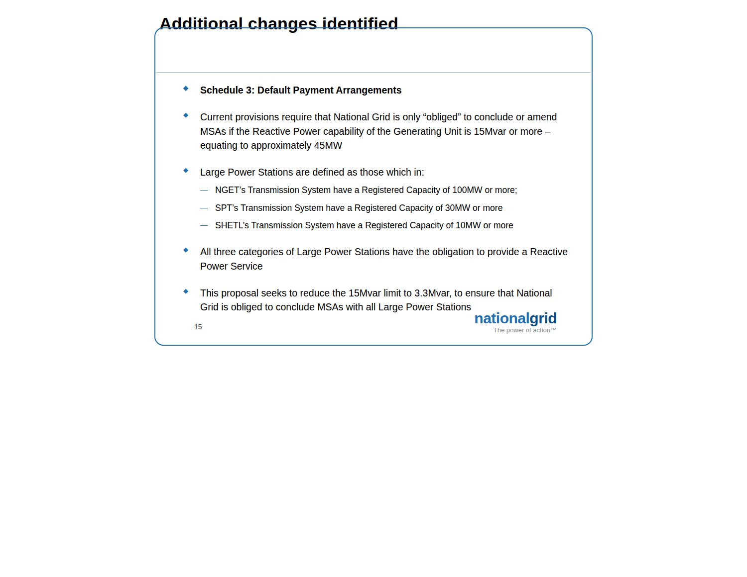Additional changes identified
Schedule 3: Default Payment Arrangements
Current provisions require that National Grid is only “obliged” to conclude or amend MSAs if the Reactive Power capability of the Generating Unit is 15Mvar or more – equating to approximately 45MW
Large Power Stations are defined as those which in:
NGET’s Transmission System have a Registered Capacity of 100MW or more;
SPT’s Transmission System have a Registered Capacity of 30MW or more
SHETL’s Transmission System have a Registered Capacity of 10MW or more
All three categories of Large Power Stations have the obligation to provide a Reactive Power Service
This proposal seeks to reduce the 15Mvar limit to 3.3Mvar, to ensure that National Grid is obliged to conclude MSAs with all Large Power Stations
15
nationalgrid
The power of action™